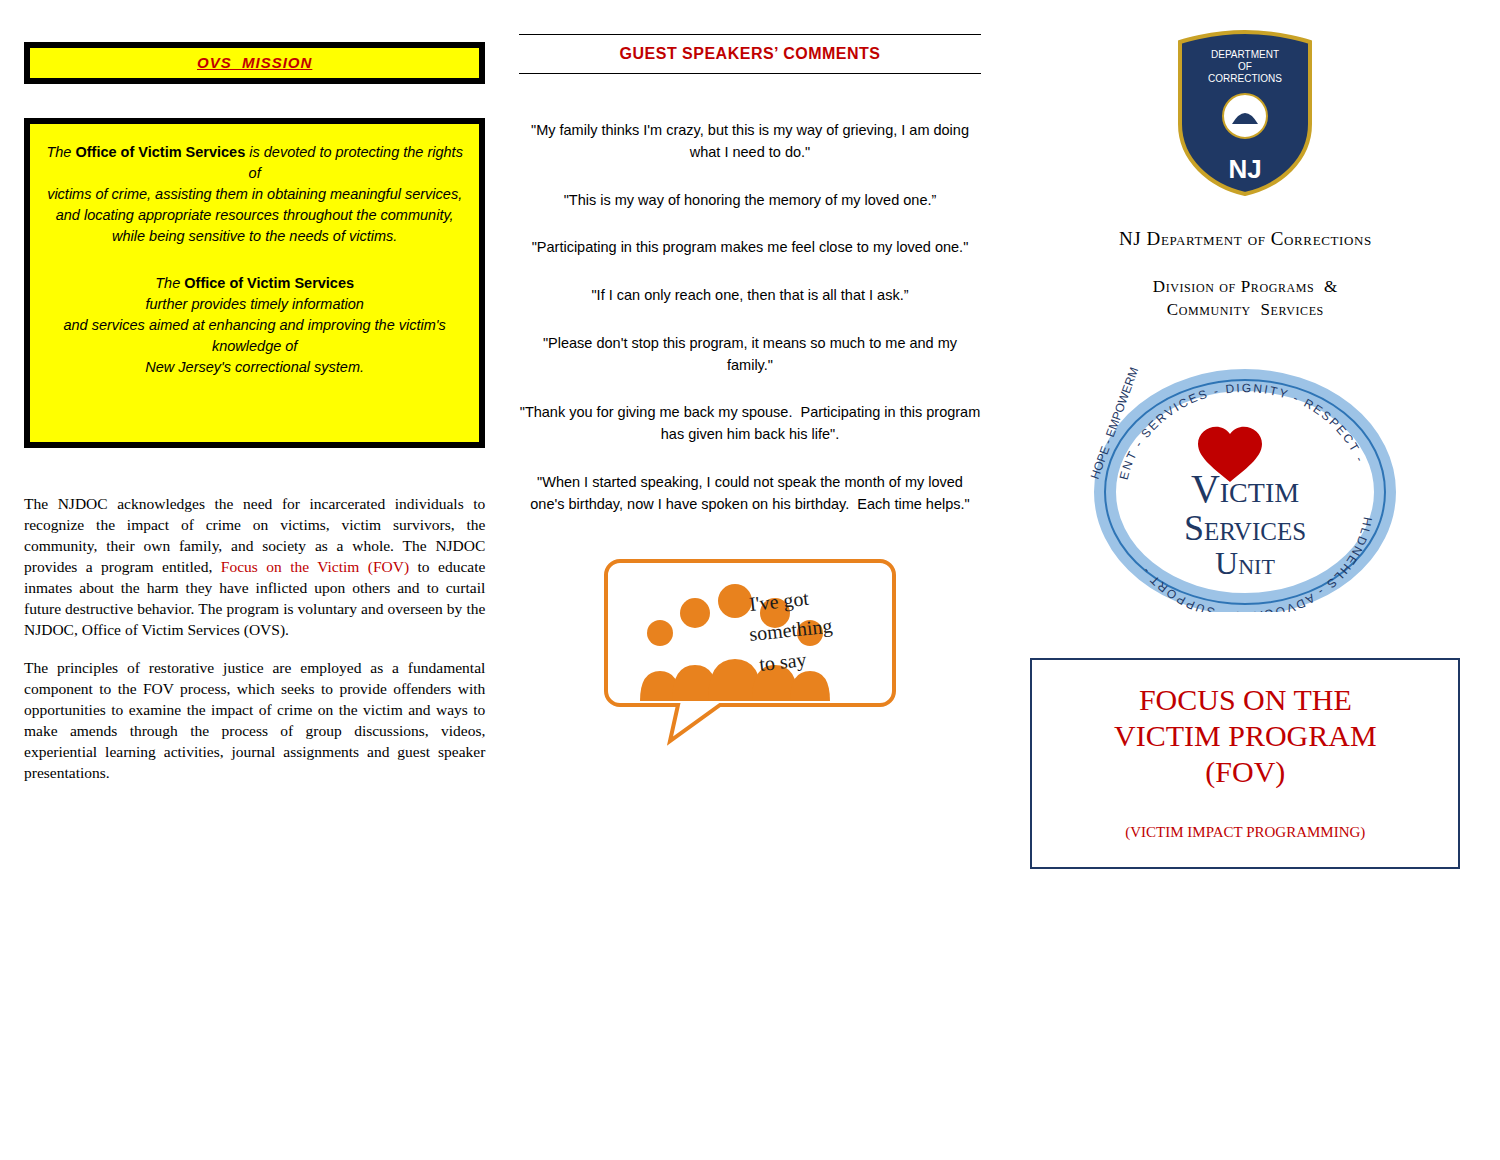OVS MISSION
The Office of Victim Services is devoted to protecting the rights of
victims of crime, assisting them in obtaining meaningful services,
and locating appropriate resources throughout the community, while being sensitive to the needs of victims.
The Office of Victim Services
further provides timely information
and services aimed at enhancing and improving the victim's knowledge of
New Jersey's correctional system.
The NJDOC acknowledges the need for incarcerated individuals to recognize the impact of crime on victims, victim survivors, the community, their own family, and society as a whole. The NJDOC provides a program entitled, Focus on the Victim (FOV) to educate inmates about the harm they have inflicted upon others and to curtail future destructive behavior. The program is voluntary and overseen by the NJDOC, Office of Victim Services (OVS).
The principles of restorative justice are employed as a fundamental component to the FOV process, which seeks to provide offenders with opportunities to examine the impact of crime on the victim and ways to make amends through the process of group discussions, videos, experiential learning activities, journal assignments and guest speaker presentations.
GUEST SPEAKERS’ COMMENTS
"My family thinks I'm crazy, but this is my way of grieving, I am doing what I need to do."
"This is my way of honoring the memory of my loved one.”
"Participating in this program makes me feel close to my loved one."
"If I can only reach one, then that is all that I ask.”
"Please don't stop this program, it means so much to me and my family."
"Thank you for giving me back my spouse. Participating in this program has given him back his life".
"When I started speaking, I could not speak the month of my loved one's birthday, now I have spoken on his birthday. Each time helps."
I've got something to say
DEPARTMENT OF CORRECTIONS NJ
NJ Department of Corrections
Division of Programs &
Community Services
ENT - SERVICES - DIGNITY - RESPECT - HLDNEHLS - ADVOCACY - SUPPORT - HOPE - EMPOWERM Victim Services Unit
FOCUS ON THE
VICTIM PROGRAM
(FOV)
(VICTIM IMPACT PROGRAMMING)